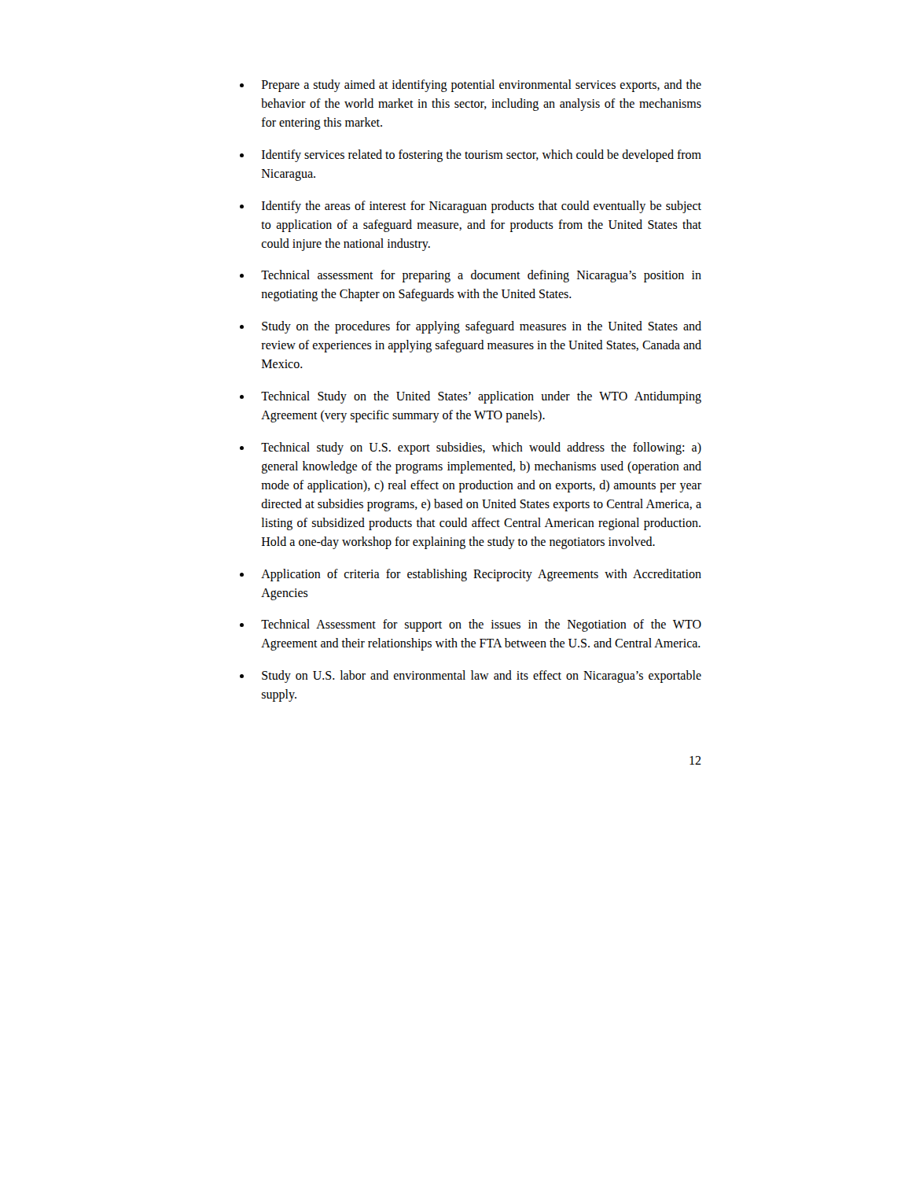Prepare a study aimed at identifying potential environmental services exports, and the behavior of the world market in this sector, including an analysis of the mechanisms for entering this market.
Identify services related to fostering the tourism sector, which could be developed from Nicaragua.
Identify the areas of interest for Nicaraguan products that could eventually be subject to application of a safeguard measure, and for products from the United States that could injure the national industry.
Technical assessment for preparing a document defining Nicaragua’s position in negotiating the Chapter on Safeguards with the United States.
Study on the procedures for applying safeguard measures in the United States and review of experiences in applying safeguard measures in the United States, Canada and Mexico.
Technical Study on the United States’ application under the WTO Antidumping Agreement (very specific summary of the WTO panels).
Technical study on U.S. export subsidies, which would address the following: a) general knowledge of the programs implemented, b) mechanisms used (operation and mode of application), c) real effect on production and on exports, d) amounts per year directed at subsidies programs, e) based on United States exports to Central America, a listing of subsidized products that could affect Central American regional production. Hold a one-day workshop for explaining the study to the negotiators involved.
Application of criteria for establishing Reciprocity Agreements with Accreditation Agencies
Technical Assessment for support on the issues in the Negotiation of the WTO Agreement and their relationships with the FTA between the U.S. and Central America.
Study on U.S. labor and environmental law and its effect on Nicaragua’s exportable supply.
12